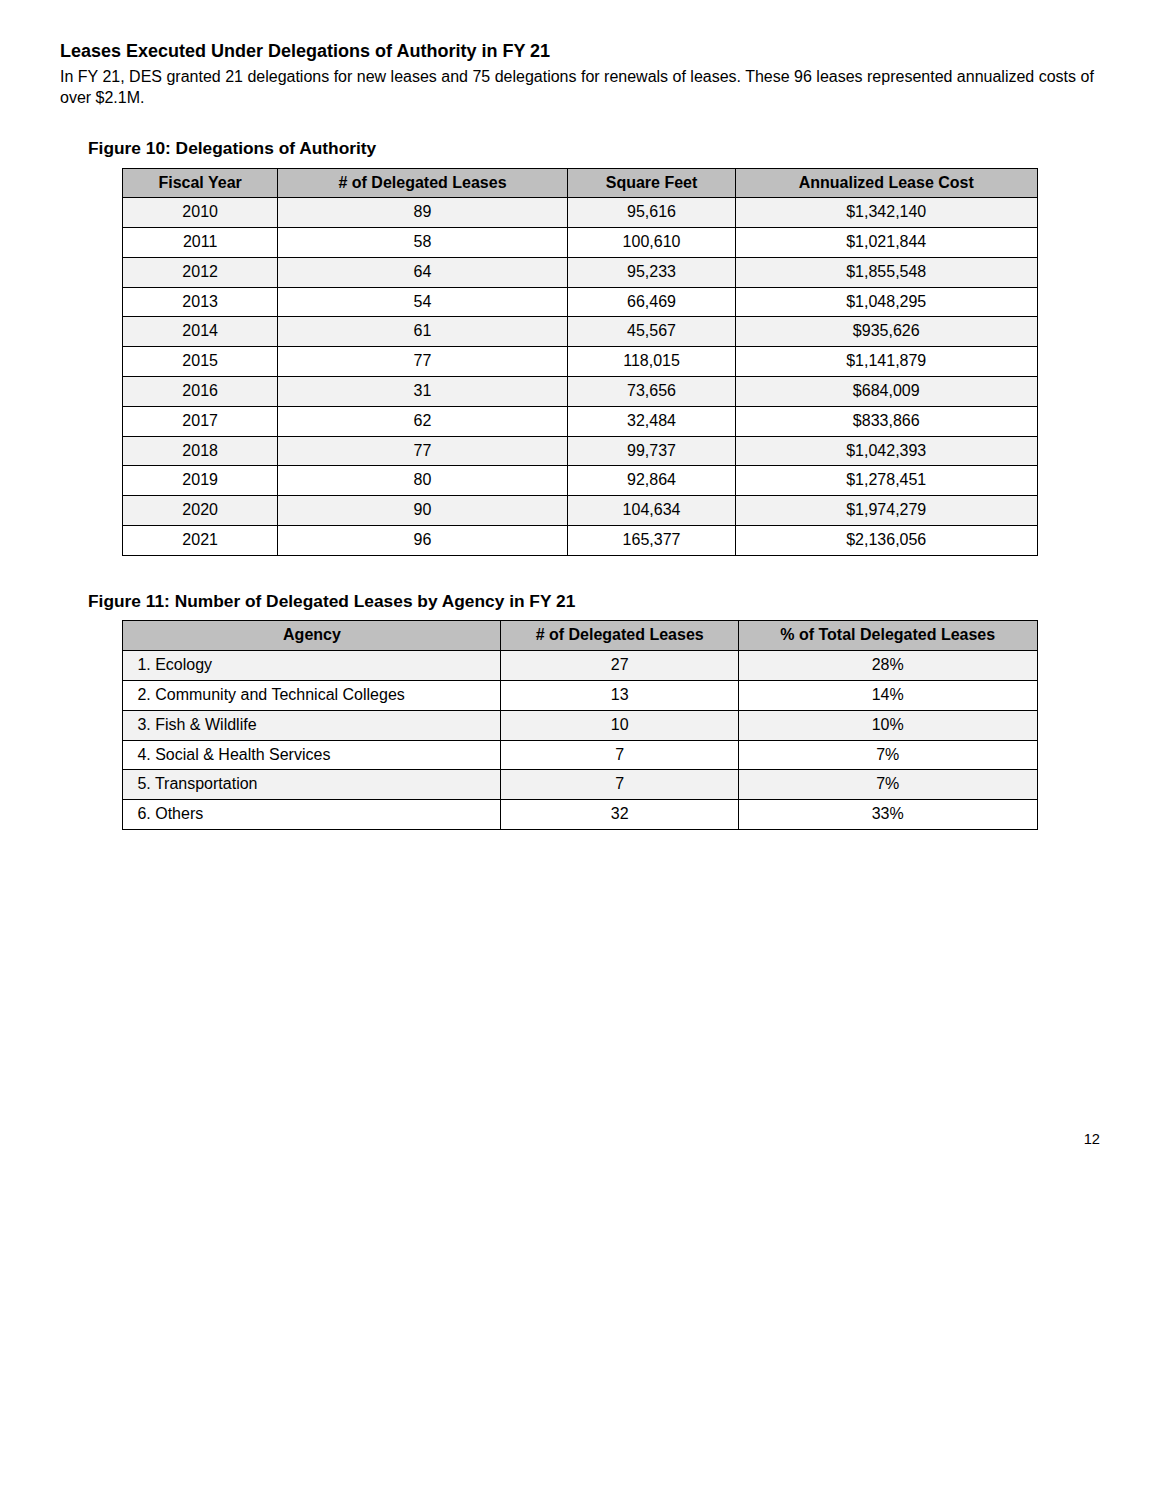Leases Executed Under Delegations of Authority in FY 21
In FY 21, DES granted 21 delegations for new leases and 75 delegations for renewals of leases. These 96 leases represented annualized costs of over $2.1M.
Figure 10: Delegations of Authority
| Fiscal Year | # of Delegated Leases | Square Feet | Annualized Lease Cost |
| --- | --- | --- | --- |
| 2010 | 89 | 95,616 | $1,342,140 |
| 2011 | 58 | 100,610 | $1,021,844 |
| 2012 | 64 | 95,233 | $1,855,548 |
| 2013 | 54 | 66,469 | $1,048,295 |
| 2014 | 61 | 45,567 | $935,626 |
| 2015 | 77 | 118,015 | $1,141,879 |
| 2016 | 31 | 73,656 | $684,009 |
| 2017 | 62 | 32,484 | $833,866 |
| 2018 | 77 | 99,737 | $1,042,393 |
| 2019 | 80 | 92,864 | $1,278,451 |
| 2020 | 90 | 104,634 | $1,974,279 |
| 2021 | 96 | 165,377 | $2,136,056 |
Figure 11: Number of Delegated Leases by Agency in FY 21
| Agency | # of Delegated Leases | % of Total Delegated Leases |
| --- | --- | --- |
| 1. Ecology | 27 | 28% |
| 2. Community and Technical Colleges | 13 | 14% |
| 3. Fish & Wildlife | 10 | 10% |
| 4. Social & Health Services | 7 | 7% |
| 5. Transportation | 7 | 7% |
| 6. Others | 32 | 33% |
12